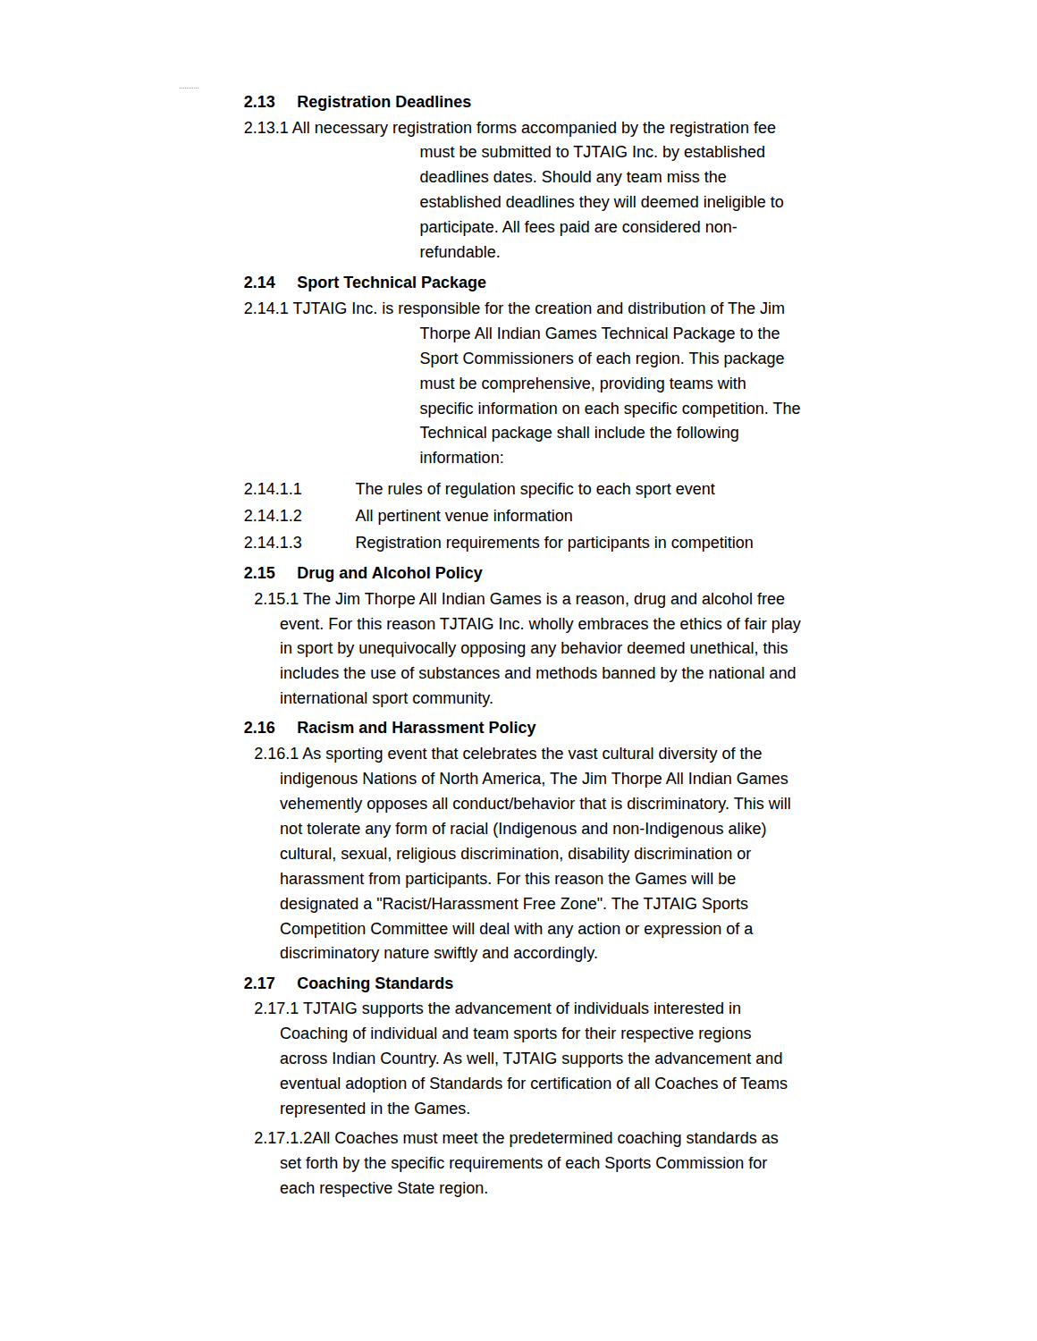2.13 Registration Deadlines
2.13.1 All necessary registration forms accompanied by the registration fee must be submitted to TJTAIG Inc. by established deadlines dates. Should any team miss the established deadlines they will deemed ineligible to participate. All fees paid are considered non-refundable.
2.14 Sport Technical Package
2.14.1 TJTAIG Inc. is responsible for the creation and distribution of The Jim Thorpe All Indian Games Technical Package to the Sport Commissioners of each region. This package must be comprehensive, providing teams with specific information on each specific competition. The Technical package shall include the following information:
2.14.1.1 The rules of regulation specific to each sport event
2.14.1.2 All pertinent venue information
2.14.1.3 Registration requirements for participants in competition
2.15 Drug and Alcohol Policy
2.15.1 The Jim Thorpe All Indian Games is a reason, drug and alcohol free event. For this reason TJTAIG Inc. wholly embraces the ethics of fair play in sport by unequivocally opposing any behavior deemed unethical, this includes the use of substances and methods banned by the national and international sport community.
2.16 Racism and Harassment Policy
2.16.1 As sporting event that celebrates the vast cultural diversity of the indigenous Nations of North America, The Jim Thorpe All Indian Games vehemently opposes all conduct/behavior that is discriminatory. This will not tolerate any form of racial (Indigenous and non-Indigenous alike) cultural, sexual, religious discrimination, disability discrimination or harassment from participants. For this reason the Games will be designated a "Racist/Harassment Free Zone". The TJTAIG Sports Competition Committee will deal with any action or expression of a discriminatory nature swiftly and accordingly.
2.17 Coaching Standards
2.17.1 TJTAIG supports the advancement of individuals interested in Coaching of individual and team sports for their respective regions across Indian Country. As well, TJTAIG supports the advancement and eventual adoption of Standards for certification of all Coaches of Teams represented in the Games.
2.17.1.2All Coaches must meet the predetermined coaching standards as set forth by the specific requirements of each Sports Commission for each respective State region.